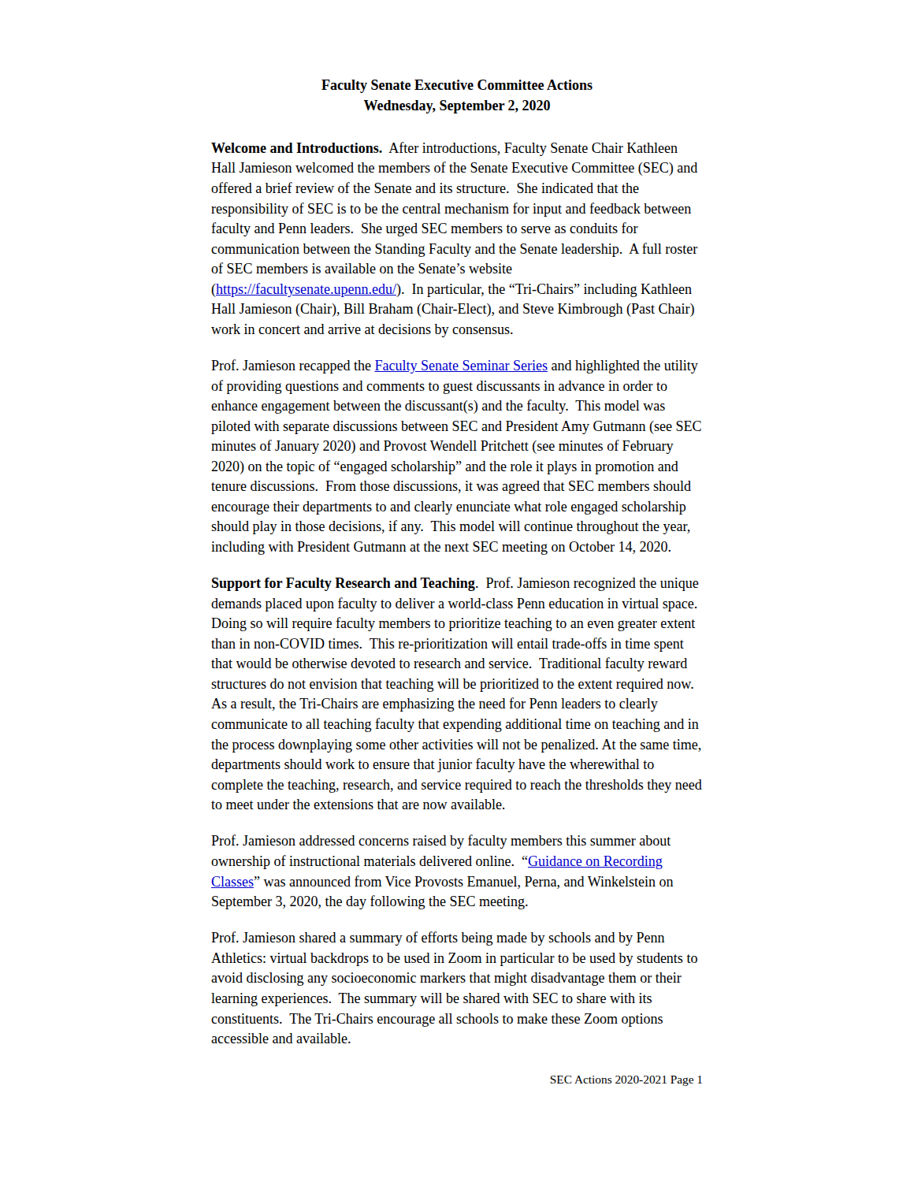Faculty Senate Executive Committee Actions Wednesday, September 2, 2020
Welcome and Introductions. After introductions, Faculty Senate Chair Kathleen Hall Jamieson welcomed the members of the Senate Executive Committee (SEC) and offered a brief review of the Senate and its structure. She indicated that the responsibility of SEC is to be the central mechanism for input and feedback between faculty and Penn leaders. She urged SEC members to serve as conduits for communication between the Standing Faculty and the Senate leadership. A full roster of SEC members is available on the Senate’s website (https://facultysenate.upenn.edu/). In particular, the “Tri-Chairs” including Kathleen Hall Jamieson (Chair), Bill Braham (Chair-Elect), and Steve Kimbrough (Past Chair) work in concert and arrive at decisions by consensus.
Prof. Jamieson recapped the Faculty Senate Seminar Series and highlighted the utility of providing questions and comments to guest discussants in advance in order to enhance engagement between the discussant(s) and the faculty. This model was piloted with separate discussions between SEC and President Amy Gutmann (see SEC minutes of January 2020) and Provost Wendell Pritchett (see minutes of February 2020) on the topic of “engaged scholarship” and the role it plays in promotion and tenure discussions. From those discussions, it was agreed that SEC members should encourage their departments to and clearly enunciate what role engaged scholarship should play in those decisions, if any. This model will continue throughout the year, including with President Gutmann at the next SEC meeting on October 14, 2020.
Support for Faculty Research and Teaching. Prof. Jamieson recognized the unique demands placed upon faculty to deliver a world-class Penn education in virtual space. Doing so will require faculty members to prioritize teaching to an even greater extent than in non-COVID times. This re-prioritization will entail trade-offs in time spent that would be otherwise devoted to research and service. Traditional faculty reward structures do not envision that teaching will be prioritized to the extent required now. As a result, the Tri-Chairs are emphasizing the need for Penn leaders to clearly communicate to all teaching faculty that expending additional time on teaching and in the process downplaying some other activities will not be penalized. At the same time, departments should work to ensure that junior faculty have the wherewithal to complete the teaching, research, and service required to reach the thresholds they need to meet under the extensions that are now available.
Prof. Jamieson addressed concerns raised by faculty members this summer about ownership of instructional materials delivered online. “Guidance on Recording Classes” was announced from Vice Provosts Emanuel, Perna, and Winkelstein on September 3, 2020, the day following the SEC meeting.
Prof. Jamieson shared a summary of efforts being made by schools and by Penn Athletics: virtual backdrops to be used in Zoom in particular to be used by students to avoid disclosing any socioeconomic markers that might disadvantage them or their learning experiences. The summary will be shared with SEC to share with its constituents. The Tri-Chairs encourage all schools to make these Zoom options accessible and available.
SEC Actions 2020-2021 Page 1